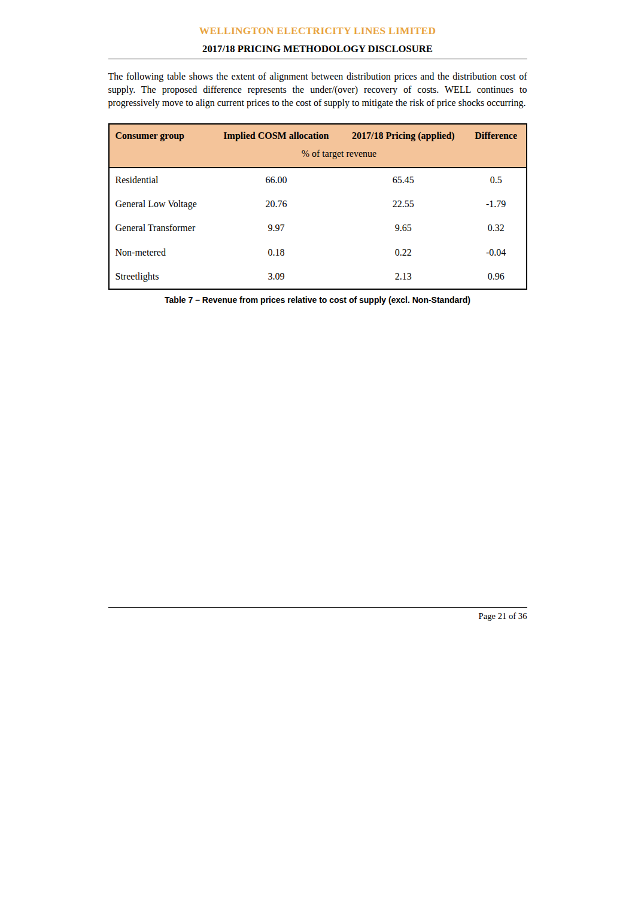WELLINGTON ELECTRICITY LINES LIMITED
2017/18 PRICING METHODOLOGY DISCLOSURE
The following table shows the extent of alignment between distribution prices and the distribution cost of supply. The proposed difference represents the under/(over) recovery of costs. WELL continues to progressively move to align current prices to the cost of supply to mitigate the risk of price shocks occurring.
| Consumer group | Implied COSM allocation | 2017/18 Pricing (applied) | Difference |
| --- | --- | --- | --- |
| | % of target revenue |
| Residential | 66.00 | 65.45 | 0.5 |
| General Low Voltage | 20.76 | 22.55 | -1.79 |
| General Transformer | 9.97 | 9.65 | 0.32 |
| Non-metered | 0.18 | 0.22 | -0.04 |
| Streetlights | 3.09 | 2.13 | 0.96 |
Table 7 – Revenue from prices relative to cost of supply (excl. Non-Standard)
Page 21 of 36